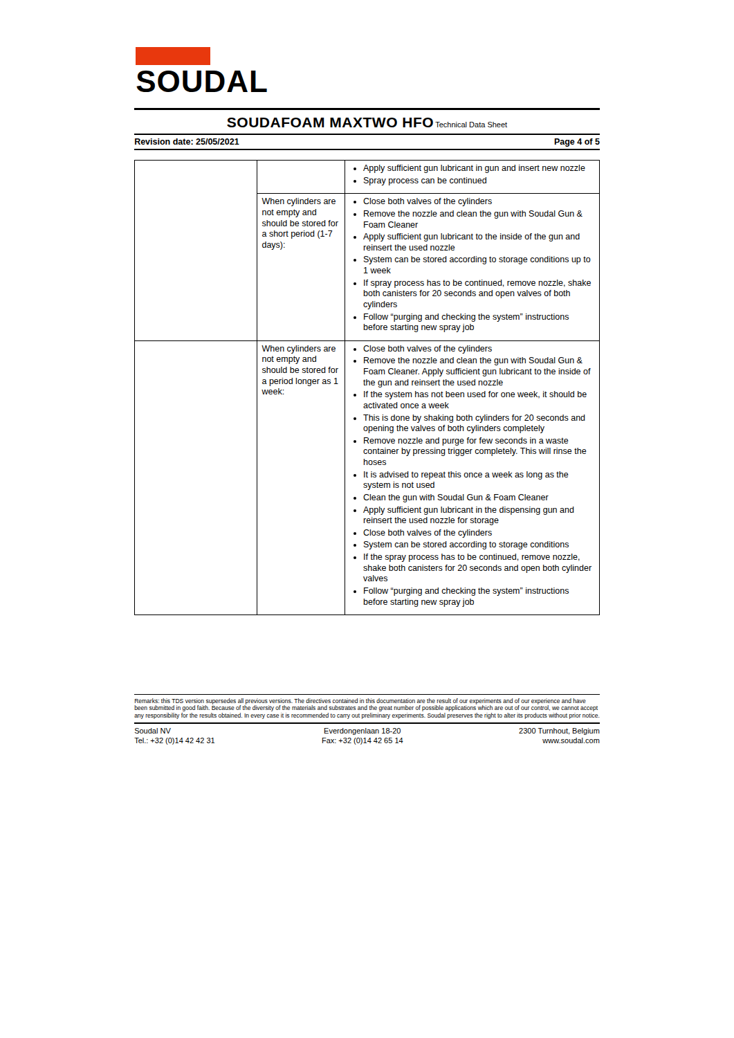SOUDAL
SOUDAFOAM MAXTWO HFO Technical Data Sheet
Revision date: 25/05/2021 Page 4 of 5
| | | Apply sufficient gun lubricant in gun and insert new nozzle Spray process can be continued |
| When cylinders are not empty and should be stored for a short period (1-7 days): | Close both valves of the cylinders Remove the nozzle and clean the gun with Soudal Gun & Foam Cleaner Apply sufficient gun lubricant to the inside of the gun and reinsert the used nozzle System can be stored according to storage conditions up to 1 week If spray process has to be continued, remove nozzle, shake both canisters for 20 seconds and open valves of both cylinders Follow “purging and checking the system” instructions before starting new spray job |
| | When cylinders are not empty and should be stored for a period longer as 1 week: | Close both valves of the cylinders Remove the nozzle and clean the gun with Soudal Gun & Foam Cleaner. Apply sufficient gun lubricant to the inside of the gun and reinsert the used nozzle If the system has not been used for one week, it should be activated once a week This is done by shaking both cylinders for 20 seconds and opening the valves of both cylinders completely Remove nozzle and purge for few seconds in a waste container by pressing trigger completely. This will rinse the hoses It is advised to repeat this once a week as long as the system is not used Clean the gun with Soudal Gun & Foam Cleaner Apply sufficient gun lubricant in the dispensing gun and reinsert the used nozzle for storage Close both valves of the cylinders System can be stored according to storage conditions If the spray process has to be continued, remove nozzle, shake both canisters for 20 seconds and open both cylinder valves Follow “purging and checking the system” instructions before starting new spray job |
Remarks: this TDS version supersedes all previous versions. The directives contained in this documentation are the result of our experiments and of our experience and have been submitted in good faith. Because of the diversity of the materials and substrates and the great number of possible applications which are out of our control, we cannot accept any responsibility for the results obtained. In every case it is recommended to carry out preliminary experiments. Soudal preserves the right to alter its products without prior notice.
Soudal NV
Tel.: +32 (0)14 42 42 31
Everdongenlaan 18-20
Fax: +32 (0)14 42 65 14
2300 Turnhout, Belgium
www.soudal.com